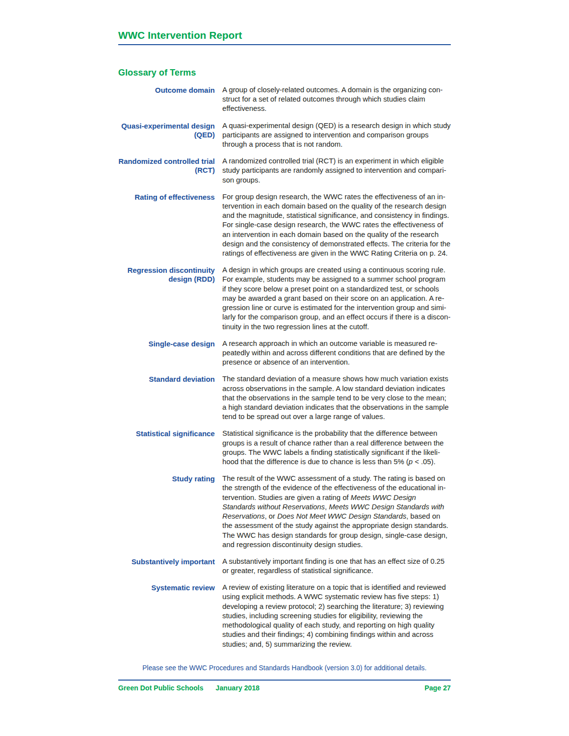WWC Intervention Report
Glossary of Terms
Outcome domain
A group of closely-related outcomes. A domain is the organizing construct for a set of related outcomes through which studies claim effectiveness.
Quasi-experimental design (QED)
A quasi-experimental design (QED) is a research design in which study participants are assigned to intervention and comparison groups through a process that is not random.
Randomized controlled trial (RCT)
A randomized controlled trial (RCT) is an experiment in which eligible study participants are randomly assigned to intervention and comparison groups.
Rating of effectiveness
For group design research, the WWC rates the effectiveness of an intervention in each domain based on the quality of the research design and the magnitude, statistical significance, and consistency in findings. For single-case design research, the WWC rates the effectiveness of an intervention in each domain based on the quality of the research design and the consistency of demonstrated effects. The criteria for the ratings of effectiveness are given in the WWC Rating Criteria on p. 24.
Regression discontinuity design (RDD)
A design in which groups are created using a continuous scoring rule. For example, students may be assigned to a summer school program if they score below a preset point on a standardized test, or schools may be awarded a grant based on their score on an application. A regression line or curve is estimated for the intervention group and similarly for the comparison group, and an effect occurs if there is a discontinuity in the two regression lines at the cutoff.
Single-case design
A research approach in which an outcome variable is measured repeatedly within and across different conditions that are defined by the presence or absence of an intervention.
Standard deviation
The standard deviation of a measure shows how much variation exists across observations in the sample. A low standard deviation indicates that the observations in the sample tend to be very close to the mean; a high standard deviation indicates that the observations in the sample tend to be spread out over a large range of values.
Statistical significance
Statistical significance is the probability that the difference between groups is a result of chance rather than a real difference between the groups. The WWC labels a finding statistically significant if the likelihood that the difference is due to chance is less than 5% (p < .05).
Study rating
The result of the WWC assessment of a study. The rating is based on the strength of the evidence of the effectiveness of the educational intervention. Studies are given a rating of Meets WWC Design Standards without Reservations, Meets WWC Design Standards with Reservations, or Does Not Meet WWC Design Standards, based on the assessment of the study against the appropriate design standards. The WWC has design standards for group design, single-case design, and regression discontinuity design studies.
Substantively important
A substantively important finding is one that has an effect size of 0.25 or greater, regardless of statistical significance.
Systematic review
A review of existing literature on a topic that is identified and reviewed using explicit methods. A WWC systematic review has five steps: 1) developing a review protocol; 2) searching the literature; 3) reviewing studies, including screening studies for eligibility, reviewing the methodological quality of each study, and reporting on high quality studies and their findings; 4) combining findings within and across studies; and, 5) summarizing the review.
Please see the WWC Procedures and Standards Handbook (version 3.0) for additional details.
Green Dot Public Schools January 2018
Page 27